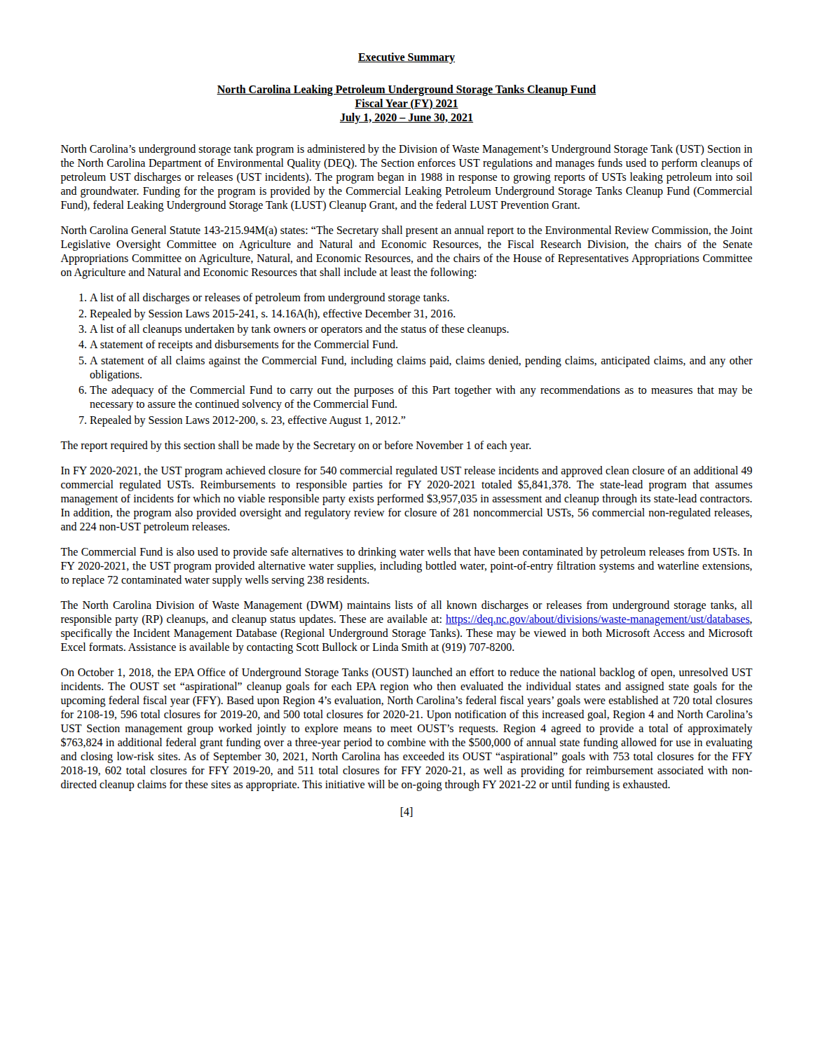Executive Summary
North Carolina Leaking Petroleum Underground Storage Tanks Cleanup Fund
Fiscal Year (FY) 2021
July 1, 2020 – June 30, 2021
North Carolina’s underground storage tank program is administered by the Division of Waste Management’s Underground Storage Tank (UST) Section in the North Carolina Department of Environmental Quality (DEQ). The Section enforces UST regulations and manages funds used to perform cleanups of petroleum UST discharges or releases (UST incidents). The program began in 1988 in response to growing reports of USTs leaking petroleum into soil and groundwater. Funding for the program is provided by the Commercial Leaking Petroleum Underground Storage Tanks Cleanup Fund (Commercial Fund), federal Leaking Underground Storage Tank (LUST) Cleanup Grant, and the federal LUST Prevention Grant.
North Carolina General Statute 143-215.94M(a) states: “The Secretary shall present an annual report to the Environmental Review Commission, the Joint Legislative Oversight Committee on Agriculture and Natural and Economic Resources, the Fiscal Research Division, the chairs of the Senate Appropriations Committee on Agriculture, Natural, and Economic Resources, and the chairs of the House of Representatives Appropriations Committee on Agriculture and Natural and Economic Resources that shall include at least the following:
A list of all discharges or releases of petroleum from underground storage tanks.
Repealed by Session Laws 2015-241, s. 14.16A(h), effective December 31, 2016.
A list of all cleanups undertaken by tank owners or operators and the status of these cleanups.
A statement of receipts and disbursements for the Commercial Fund.
A statement of all claims against the Commercial Fund, including claims paid, claims denied, pending claims, anticipated claims, and any other obligations.
The adequacy of the Commercial Fund to carry out the purposes of this Part together with any recommendations as to measures that may be necessary to assure the continued solvency of the Commercial Fund.
Repealed by Session Laws 2012-200, s. 23, effective August 1, 2012.”
The report required by this section shall be made by the Secretary on or before November 1 of each year.
In FY 2020-2021, the UST program achieved closure for 540 commercial regulated UST release incidents and approved clean closure of an additional 49 commercial regulated USTs. Reimbursements to responsible parties for FY 2020-2021 totaled $5,841,378. The state-lead program that assumes management of incidents for which no viable responsible party exists performed $3,957,035 in assessment and cleanup through its state-lead contractors. In addition, the program also provided oversight and regulatory review for closure of 281 noncommercial USTs, 56 commercial non-regulated releases, and 224 non-UST petroleum releases.
The Commercial Fund is also used to provide safe alternatives to drinking water wells that have been contaminated by petroleum releases from USTs. In FY 2020-2021, the UST program provided alternative water supplies, including bottled water, point-of-entry filtration systems and waterline extensions, to replace 72 contaminated water supply wells serving 238 residents.
The North Carolina Division of Waste Management (DWM) maintains lists of all known discharges or releases from underground storage tanks, all responsible party (RP) cleanups, and cleanup status updates. These are available at: https://deq.nc.gov/about/divisions/waste-management/ust/databases, specifically the Incident Management Database (Regional Underground Storage Tanks). These may be viewed in both Microsoft Access and Microsoft Excel formats. Assistance is available by contacting Scott Bullock or Linda Smith at (919) 707-8200.
On October 1, 2018, the EPA Office of Underground Storage Tanks (OUST) launched an effort to reduce the national backlog of open, unresolved UST incidents. The OUST set “aspirational” cleanup goals for each EPA region who then evaluated the individual states and assigned state goals for the upcoming federal fiscal year (FFY). Based upon Region 4’s evaluation, North Carolina’s federal fiscal years’ goals were established at 720 total closures for 2108-19, 596 total closures for 2019-20, and 500 total closures for 2020-21. Upon notification of this increased goal, Region 4 and North Carolina’s UST Section management group worked jointly to explore means to meet OUST’s requests. Region 4 agreed to provide a total of approximately $763,824 in additional federal grant funding over a three-year period to combine with the $500,000 of annual state funding allowed for use in evaluating and closing low-risk sites. As of September 30, 2021, North Carolina has exceeded its OUST “aspirational” goals with 753 total closures for the FFY 2018-19, 602 total closures for FFY 2019-20, and 511 total closures for FFY 2020-21, as well as providing for reimbursement associated with non-directed cleanup claims for these sites as appropriate. This initiative will be on-going through FY 2021-22 or until funding is exhausted.
[4]